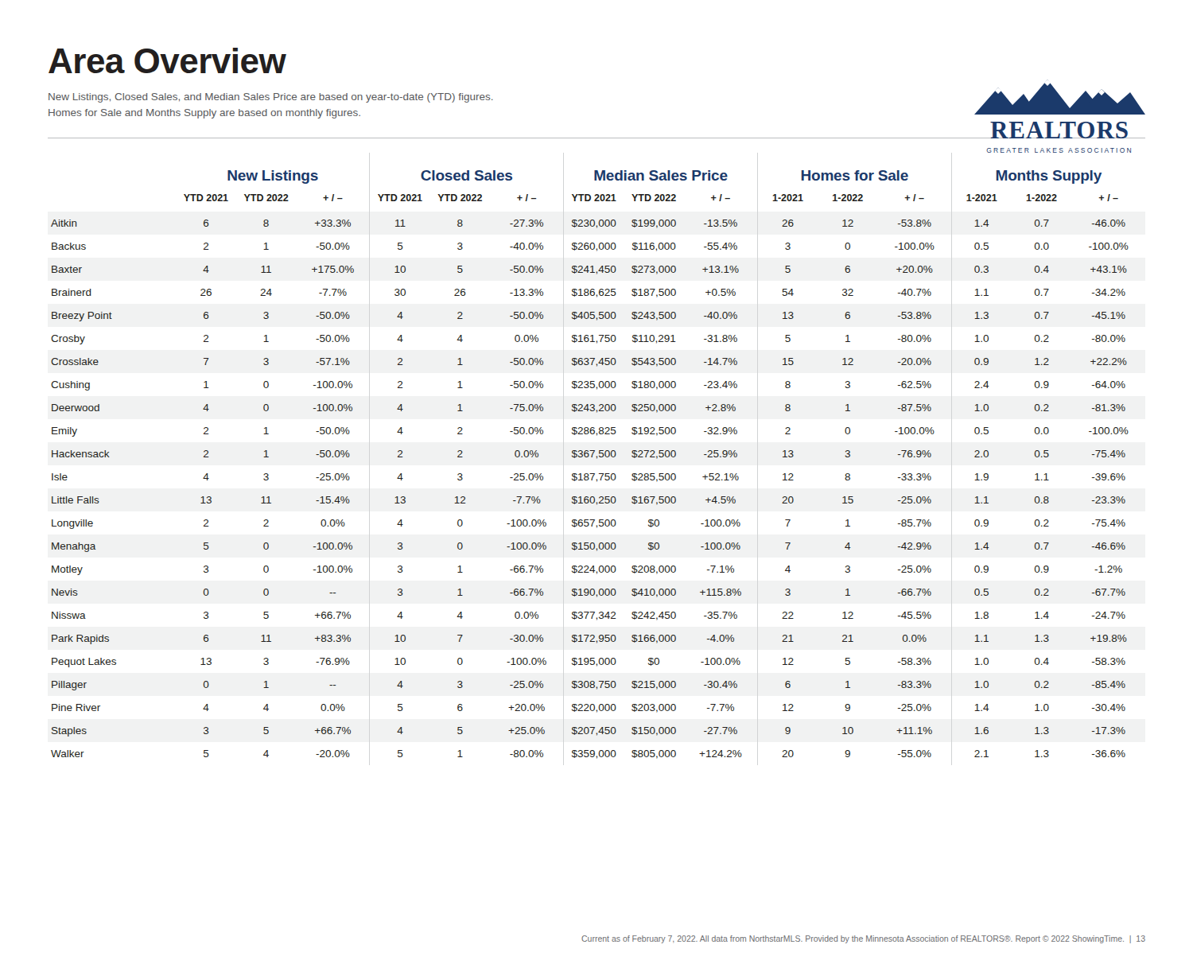REALTORS
GREATER LAKES ASSOCIATION
Area Overview
New Listings, Closed Sales, and Median Sales Price are based on year-to-date (YTD) figures.
Homes for Sale and Months Supply are based on monthly figures.
| | New Listings | Closed Sales | Median Sales Price | Homes for Sale | Months Supply |
| --- | --- | --- | --- | --- | --- |
| | YTD 2021 | YTD 2022 | + / – | YTD 2021 | YTD 2022 | + / – | YTD 2021 | YTD 2022 | + / – | 1-2021 | 1-2022 | + / – | 1-2021 | 1-2022 | + / – |
| Aitkin | 6 | 8 | +33.3% | 11 | 8 | -27.3% | $230,000 | $199,000 | -13.5% | 26 | 12 | -53.8% | 1.4 | 0.7 | -46.0% |
| Backus | 2 | 1 | -50.0% | 5 | 3 | -40.0% | $260,000 | $116,000 | -55.4% | 3 | 0 | -100.0% | 0.5 | 0.0 | -100.0% |
| Baxter | 4 | 11 | +175.0% | 10 | 5 | -50.0% | $241,450 | $273,000 | +13.1% | 5 | 6 | +20.0% | 0.3 | 0.4 | +43.1% |
| Brainerd | 26 | 24 | -7.7% | 30 | 26 | -13.3% | $186,625 | $187,500 | +0.5% | 54 | 32 | -40.7% | 1.1 | 0.7 | -34.2% |
| Breezy Point | 6 | 3 | -50.0% | 4 | 2 | -50.0% | $405,500 | $243,500 | -40.0% | 13 | 6 | -53.8% | 1.3 | 0.7 | -45.1% |
| Crosby | 2 | 1 | -50.0% | 4 | 4 | 0.0% | $161,750 | $110,291 | -31.8% | 5 | 1 | -80.0% | 1.0 | 0.2 | -80.0% |
| Crosslake | 7 | 3 | -57.1% | 2 | 1 | -50.0% | $637,450 | $543,500 | -14.7% | 15 | 12 | -20.0% | 0.9 | 1.2 | +22.2% |
| Cushing | 1 | 0 | -100.0% | 2 | 1 | -50.0% | $235,000 | $180,000 | -23.4% | 8 | 3 | -62.5% | 2.4 | 0.9 | -64.0% |
| Deerwood | 4 | 0 | -100.0% | 4 | 1 | -75.0% | $243,200 | $250,000 | +2.8% | 8 | 1 | -87.5% | 1.0 | 0.2 | -81.3% |
| Emily | 2 | 1 | -50.0% | 4 | 2 | -50.0% | $286,825 | $192,500 | -32.9% | 2 | 0 | -100.0% | 0.5 | 0.0 | -100.0% |
| Hackensack | 2 | 1 | -50.0% | 2 | 2 | 0.0% | $367,500 | $272,500 | -25.9% | 13 | 3 | -76.9% | 2.0 | 0.5 | -75.4% |
| Isle | 4 | 3 | -25.0% | 4 | 3 | -25.0% | $187,750 | $285,500 | +52.1% | 12 | 8 | -33.3% | 1.9 | 1.1 | -39.6% |
| Little Falls | 13 | 11 | -15.4% | 13 | 12 | -7.7% | $160,250 | $167,500 | +4.5% | 20 | 15 | -25.0% | 1.1 | 0.8 | -23.3% |
| Longville | 2 | 2 | 0.0% | 4 | 0 | -100.0% | $657,500 | $0 | -100.0% | 7 | 1 | -85.7% | 0.9 | 0.2 | -75.4% |
| Menahga | 5 | 0 | -100.0% | 3 | 0 | -100.0% | $150,000 | $0 | -100.0% | 7 | 4 | -42.9% | 1.4 | 0.7 | -46.6% |
| Motley | 3 | 0 | -100.0% | 3 | 1 | -66.7% | $224,000 | $208,000 | -7.1% | 4 | 3 | -25.0% | 0.9 | 0.9 | -1.2% |
| Nevis | 0 | 0 | -- | 3 | 1 | -66.7% | $190,000 | $410,000 | +115.8% | 3 | 1 | -66.7% | 0.5 | 0.2 | -67.7% |
| Nisswa | 3 | 5 | +66.7% | 4 | 4 | 0.0% | $377,342 | $242,450 | -35.7% | 22 | 12 | -45.5% | 1.8 | 1.4 | -24.7% |
| Park Rapids | 6 | 11 | +83.3% | 10 | 7 | -30.0% | $172,950 | $166,000 | -4.0% | 21 | 21 | 0.0% | 1.1 | 1.3 | +19.8% |
| Pequot Lakes | 13 | 3 | -76.9% | 10 | 0 | -100.0% | $195,000 | $0 | -100.0% | 12 | 5 | -58.3% | 1.0 | 0.4 | -58.3% |
| Pillager | 0 | 1 | -- | 4 | 3 | -25.0% | $308,750 | $215,000 | -30.4% | 6 | 1 | -83.3% | 1.0 | 0.2 | -85.4% |
| Pine River | 4 | 4 | 0.0% | 5 | 6 | +20.0% | $220,000 | $203,000 | -7.7% | 12 | 9 | -25.0% | 1.4 | 1.0 | -30.4% |
| Staples | 3 | 5 | +66.7% | 4 | 5 | +25.0% | $207,450 | $150,000 | -27.7% | 9 | 10 | +11.1% | 1.6 | 1.3 | -17.3% |
| Walker | 5 | 4 | -20.0% | 5 | 1 | -80.0% | $359,000 | $805,000 | +124.2% | 20 | 9 | -55.0% | 2.1 | 1.3 | -36.6% |
Current as of February 7, 2022. All data from NorthstarMLS. Provided by the Minnesota Association of REALTORS®. Report © 2022 ShowingTime. | 13